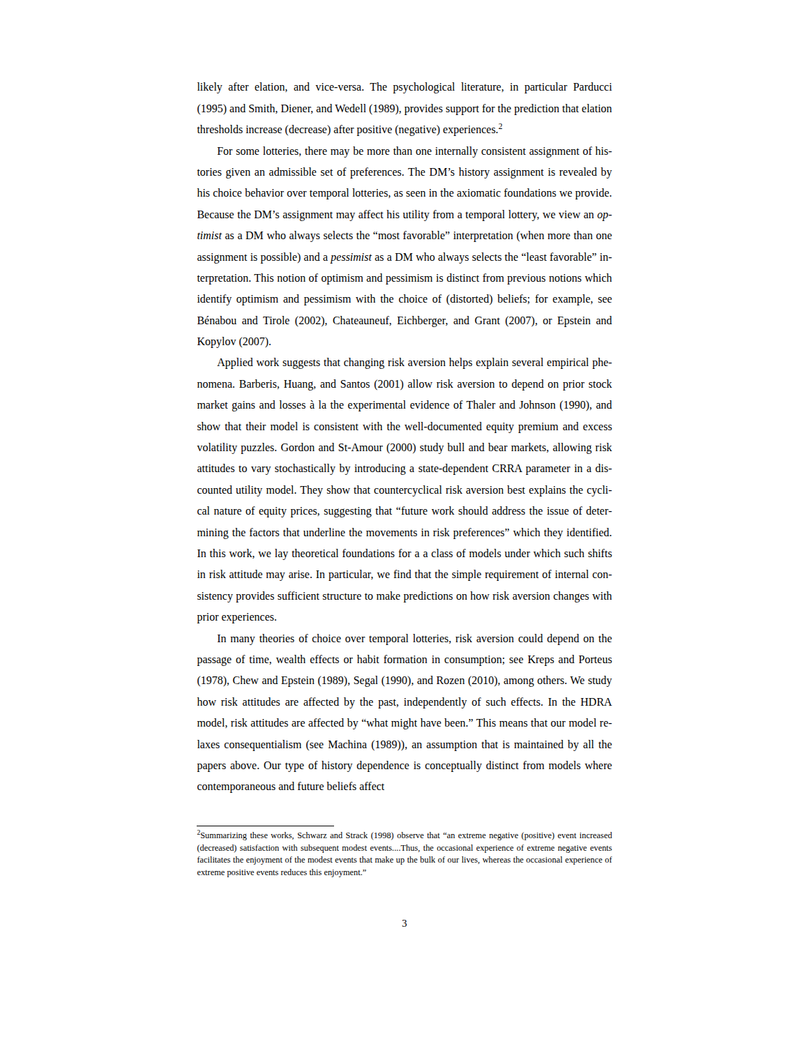likely after elation, and vice-versa. The psychological literature, in particular Parducci (1995) and Smith, Diener, and Wedell (1989), provides support for the prediction that elation thresholds increase (decrease) after positive (negative) experiences.2
For some lotteries, there may be more than one internally consistent assignment of histories given an admissible set of preferences. The DM’s history assignment is revealed by his choice behavior over temporal lotteries, as seen in the axiomatic foundations we provide. Because the DM’s assignment may affect his utility from a temporal lottery, we view an optimist as a DM who always selects the “most favorable” interpretation (when more than one assignment is possible) and a pessimist as a DM who always selects the “least favorable” interpretation. This notion of optimism and pessimism is distinct from previous notions which identify optimism and pessimism with the choice of (distorted) beliefs; for example, see Bénabou and Tirole (2002), Chateauneuf, Eichberger, and Grant (2007), or Epstein and Kopylov (2007).
Applied work suggests that changing risk aversion helps explain several empirical phenomena. Barberis, Huang, and Santos (2001) allow risk aversion to depend on prior stock market gains and losses à la the experimental evidence of Thaler and Johnson (1990), and show that their model is consistent with the well-documented equity premium and excess volatility puzzles. Gordon and St-Amour (2000) study bull and bear markets, allowing risk attitudes to vary stochastically by introducing a state-dependent CRRA parameter in a discounted utility model. They show that countercyclical risk aversion best explains the cyclical nature of equity prices, suggesting that “future work should address the issue of determining the factors that underline the movements in risk preferences” which they identified. In this work, we lay theoretical foundations for a a class of models under which such shifts in risk attitude may arise. In particular, we find that the simple requirement of internal consistency provides sufficient structure to make predictions on how risk aversion changes with prior experiences.
In many theories of choice over temporal lotteries, risk aversion could depend on the passage of time, wealth effects or habit formation in consumption; see Kreps and Porteus (1978), Chew and Epstein (1989), Segal (1990), and Rozen (2010), among others. We study how risk attitudes are affected by the past, independently of such effects. In the HDRA model, risk attitudes are affected by “what might have been.” This means that our model relaxes consequentialism (see Machina (1989)), an assumption that is maintained by all the papers above. Our type of history dependence is conceptually distinct from models where contemporaneous and future beliefs affect
2Summarizing these works, Schwarz and Strack (1998) observe that “an extreme negative (positive) event increased (decreased) satisfaction with subsequent modest events....Thus, the occasional experience of extreme negative events facilitates the enjoyment of the modest events that make up the bulk of our lives, whereas the occasional experience of extreme positive events reduces this enjoyment.”
3